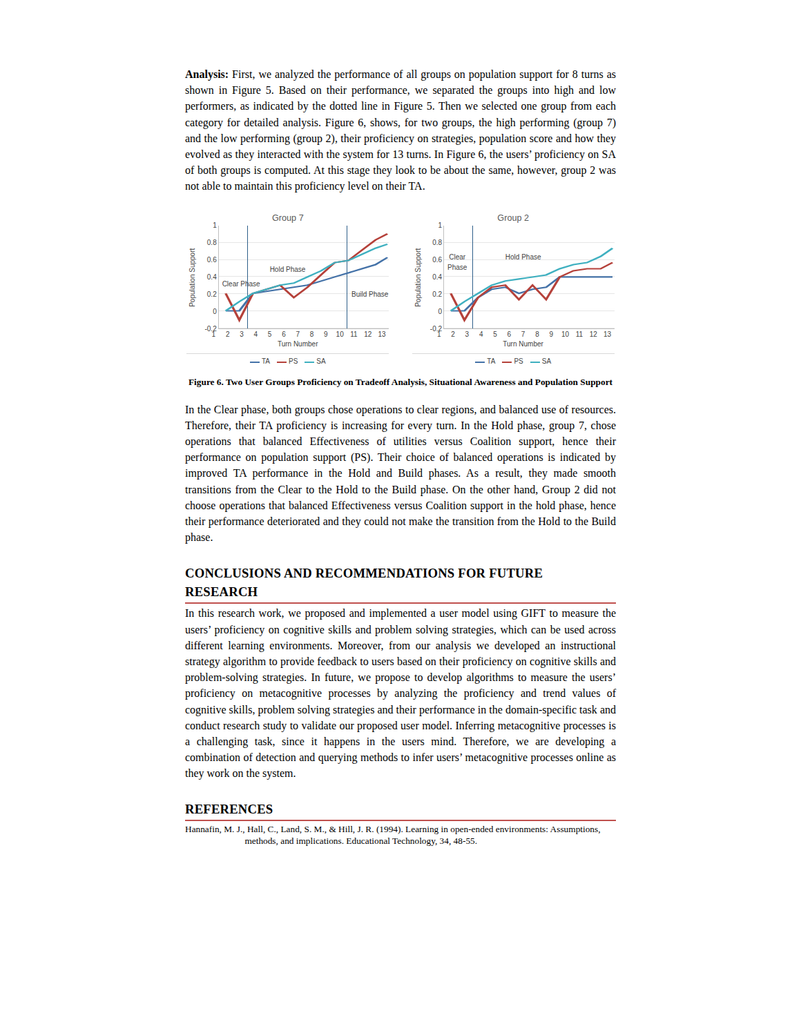Analysis: First, we analyzed the performance of all groups on population support for 8 turns as shown in Figure 5. Based on their performance, we separated the groups into high and low performers, as indicated by the dotted line in Figure 5. Then we selected one group from each category for detailed analysis. Figure 6, shows, for two groups, the high performing (group 7) and the low performing (group 2), their proficiency on strategies, population score and how they evolved as they interacted with the system for 13 turns. In Figure 6, the users’ proficiency on SA of both groups is computed. At this stage they look to be about the same, however, group 2 was not able to maintain this proficiency level on their TA.
Group 7
Population Support
1 0.8 0.6 0.4 0.2 0 -0.2
Clear Phase
Hold Phase
Build Phase
12345678910111213
Turn Number
TA PS SA
Group 2
Population Support
1 0.8 0.6 0.4 0.2 0 -0.2
Clear
Phase
Hold Phase
12345678910111213
Turn Number
TA PS SA
Figure 6. Two User Groups Proficiency on Tradeoff Analysis, Situational Awareness and Population Support
In the Clear phase, both groups chose operations to clear regions, and balanced use of resources. Therefore, their TA proficiency is increasing for every turn. In the Hold phase, group 7, chose operations that balanced Effectiveness of utilities versus Coalition support, hence their performance on population support (PS). Their choice of balanced operations is indicated by improved TA performance in the Hold and Build phases. As a result, they made smooth transitions from the Clear to the Hold to the Build phase. On the other hand, Group 2 did not choose operations that balanced Effectiveness versus Coalition support in the hold phase, hence their performance deteriorated and they could not make the transition from the Hold to the Build phase.
CONCLUSIONS AND RECOMMENDATIONS FOR FUTURE RESEARCH
In this research work, we proposed and implemented a user model using GIFT to measure the users’ proficiency on cognitive skills and problem solving strategies, which can be used across different learning environments. Moreover, from our analysis we developed an instructional strategy algorithm to provide feedback to users based on their proficiency on cognitive skills and problem-solving strategies. In future, we propose to develop algorithms to measure the users’ proficiency on metacognitive processes by analyzing the proficiency and trend values of cognitive skills, problem solving strategies and their performance in the domain-specific task and conduct research study to validate our proposed user model. Inferring metacognitive processes is a challenging task, since it happens in the users mind. Therefore, we are developing a combination of detection and querying methods to infer users’ metacognitive processes online as they work on the system.
REFERENCES
Hannafin, M. J., Hall, C., Land, S. M., & Hill, J. R. (1994). Learning in open-ended environments: Assumptions,
methods, and implications. Educational Technology, 34, 48-55.